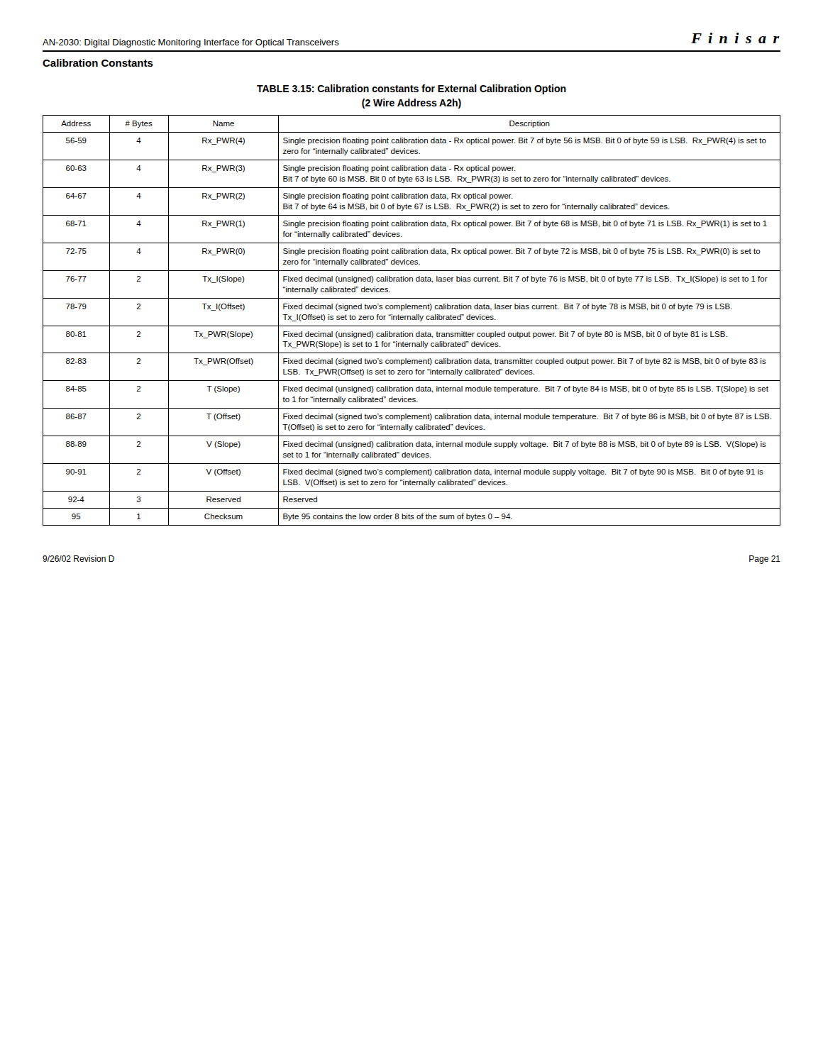AN-2030: Digital Diagnostic Monitoring Interface for Optical Transceivers
F i n i s a r
Calibration Constants
TABLE 3.15: Calibration constants for External Calibration Option
(2 Wire Address A2h)
| Address | # Bytes | Name | Description |
| --- | --- | --- | --- |
| 56-59 | 4 | Rx_PWR(4) | Single precision floating point calibration data - Rx optical power. Bit 7 of byte 56 is MSB. Bit 0 of byte 59 is LSB. Rx_PWR(4) is set to zero for “internally calibrated” devices. |
| 60-63 | 4 | Rx_PWR(3) | Single precision floating point calibration data - Rx optical power. Bit 7 of byte 60 is MSB. Bit 0 of byte 63 is LSB. Rx_PWR(3) is set to zero for “internally calibrated” devices. |
| 64-67 | 4 | Rx_PWR(2) | Single precision floating point calibration data, Rx optical power. Bit 7 of byte 64 is MSB, bit 0 of byte 67 is LSB. Rx_PWR(2) is set to zero for “internally calibrated” devices. |
| 68-71 | 4 | Rx_PWR(1) | Single precision floating point calibration data, Rx optical power. Bit 7 of byte 68 is MSB, bit 0 of byte 71 is LSB. Rx_PWR(1) is set to 1 for “internally calibrated” devices. |
| 72-75 | 4 | Rx_PWR(0) | Single precision floating point calibration data, Rx optical power. Bit 7 of byte 72 is MSB, bit 0 of byte 75 is LSB. Rx_PWR(0) is set to zero for “internally calibrated” devices. |
| 76-77 | 2 | Tx_I(Slope) | Fixed decimal (unsigned) calibration data, laser bias current. Bit 7 of byte 76 is MSB, bit 0 of byte 77 is LSB. Tx_I(Slope) is set to 1 for “internally calibrated” devices. |
| 78-79 | 2 | Tx_I(Offset) | Fixed decimal (signed two’s complement) calibration data, laser bias current. Bit 7 of byte 78 is MSB, bit 0 of byte 79 is LSB. Tx_I(Offset) is set to zero for “internally calibrated” devices. |
| 80-81 | 2 | Tx_PWR(Slope) | Fixed decimal (unsigned) calibration data, transmitter coupled output power. Bit 7 of byte 80 is MSB, bit 0 of byte 81 is LSB. Tx_PWR(Slope) is set to 1 for “internally calibrated” devices. |
| 82-83 | 2 | Tx_PWR(Offset) | Fixed decimal (signed two’s complement) calibration data, transmitter coupled output power. Bit 7 of byte 82 is MSB, bit 0 of byte 83 is LSB. Tx_PWR(Offset) is set to zero for “internally calibrated” devices. |
| 84-85 | 2 | T (Slope) | Fixed decimal (unsigned) calibration data, internal module temperature. Bit 7 of byte 84 is MSB, bit 0 of byte 85 is LSB. T(Slope) is set to 1 for “internally calibrated” devices. |
| 86-87 | 2 | T (Offset) | Fixed decimal (signed two’s complement) calibration data, internal module temperature. Bit 7 of byte 86 is MSB, bit 0 of byte 87 is LSB. T(Offset) is set to zero for “internally calibrated” devices. |
| 88-89 | 2 | V (Slope) | Fixed decimal (unsigned) calibration data, internal module supply voltage. Bit 7 of byte 88 is MSB, bit 0 of byte 89 is LSB. V(Slope) is set to 1 for “internally calibrated” devices. |
| 90-91 | 2 | V (Offset) | Fixed decimal (signed two’s complement) calibration data, internal module supply voltage. Bit 7 of byte 90 is MSB. Bit 0 of byte 91 is LSB. V(Offset) is set to zero for “internally calibrated” devices. |
| 92-4 | 3 | Reserved | Reserved |
| 95 | 1 | Checksum | Byte 95 contains the low order 8 bits of the sum of bytes 0 – 94. |
9/26/02 Revision D
Page 21